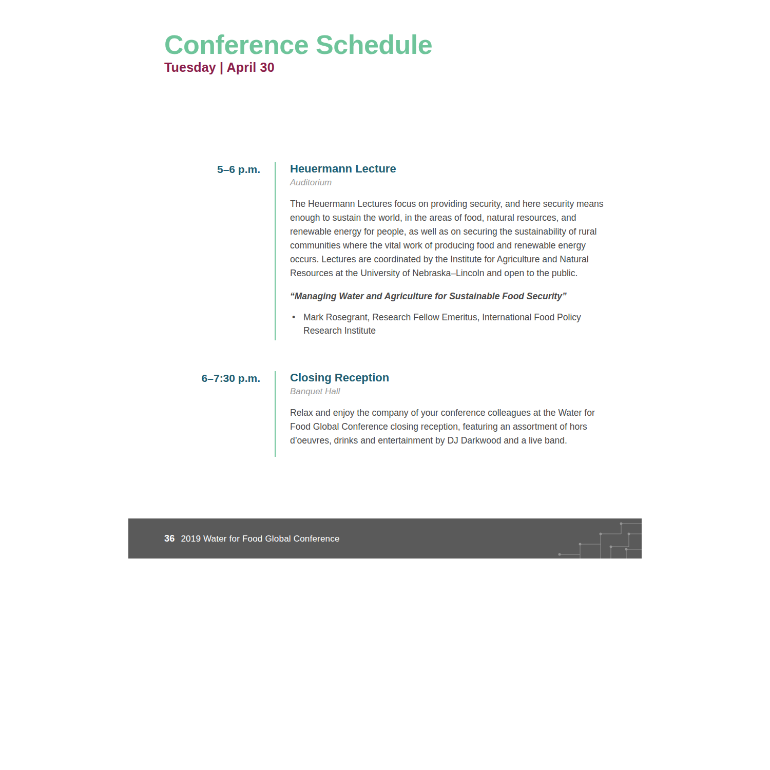Conference Schedule
Tuesday | April 30
5–6 p.m.
Heuermann Lecture
Auditorium
The Heuermann Lectures focus on providing security, and here security means enough to sustain the world, in the areas of food, natural resources, and renewable energy for people, as well as on securing the sustainability of rural communities where the vital work of producing food and renewable energy occurs. Lectures are coordinated by the Institute for Agriculture and Natural Resources at the University of Nebraska–Lincoln and open to the public.
“Managing Water and Agriculture for Sustainable Food Security”
Mark Rosegrant, Research Fellow Emeritus, International Food Policy Research Institute
6–7:30 p.m.
Closing Reception
Banquet Hall
Relax and enjoy the company of your conference colleagues at the Water for Food Global Conference closing reception, featuring an assortment of hors d’oeuvres, drinks and entertainment by DJ Darkwood and a live band.
362019 Water for Food Global Conference